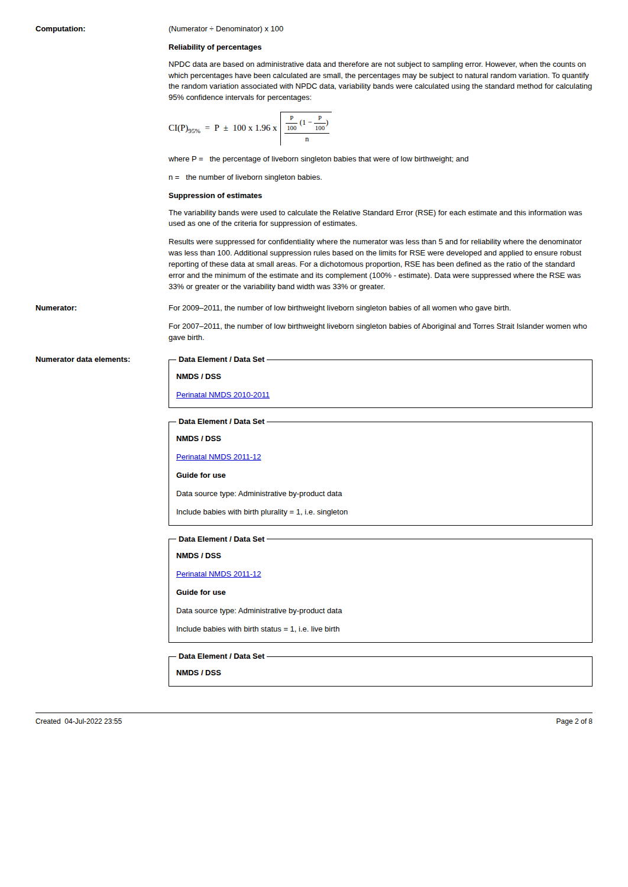Computation:
(Numerator ÷ Denominator) x 100
Reliability of percentages
NPDC data are based on administrative data and therefore are not subject to sampling error. However, when the counts on which percentages have been calculated are small, the percentages may be subject to natural random variation. To quantify the random variation associated with NPDC data, variability bands were calculated using the standard method for calculating 95% confidence intervals for percentages:
CI(P)95% = P ± 100 x 1.96 x P 100 (1 − P 100) n
where P = the percentage of liveborn singleton babies that were of low birthweight; and
n = the number of liveborn singleton babies.
Suppression of estimates
The variability bands were used to calculate the Relative Standard Error (RSE) for each estimate and this information was used as one of the criteria for suppression of estimates.
Results were suppressed for confidentiality where the numerator was less than 5 and for reliability where the denominator was less than 100. Additional suppression rules based on the limits for RSE were developed and applied to ensure robust reporting of these data at small areas. For a dichotomous proportion, RSE has been defined as the ratio of the standard error and the minimum of the estimate and its complement (100% - estimate). Data were suppressed where the RSE was 33% or greater or the variability band width was 33% or greater.
Numerator:
For 2009–2011, the number of low birthweight liveborn singleton babies of all women who gave birth.
For 2007–2011, the number of low birthweight liveborn singleton babies of Aboriginal and Torres Strait Islander women who gave birth.
Numerator data elements:
Data Element / Data Set
NMDS / DSS
Perinatal NMDS 2010-2011
Data Element / Data Set
NMDS / DSS
Perinatal NMDS 2011-12
Guide for use
Data source type: Administrative by-product data
Include babies with birth plurality = 1, i.e. singleton
Data Element / Data Set
NMDS / DSS
Perinatal NMDS 2011-12
Guide for use
Data source type: Administrative by-product data
Include babies with birth status = 1, i.e. live birth
Data Element / Data Set
NMDS / DSS
Created 04-Jul-2022 23:55
Page 2 of 8